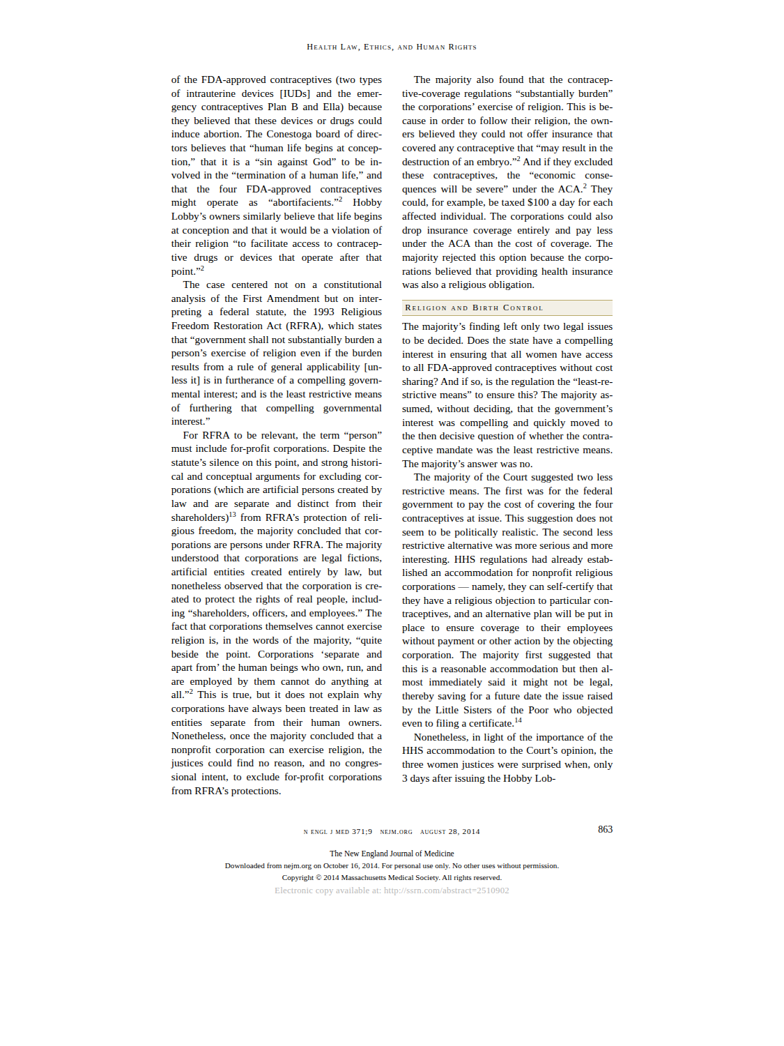Health Law, Ethics, and Human Rights
of the FDA-approved contraceptives (two types of intrauterine devices [IUDs] and the emergency contraceptives Plan B and Ella) because they believed that these devices or drugs could induce abortion. The Conestoga board of directors believes that “human life begins at conception,” that it is a “sin against God” to be involved in the “termination of a human life,” and that the four FDA-approved contraceptives might operate as “abortifacients.”2 Hobby Lobby’s owners similarly believe that life begins at conception and that it would be a violation of their religion “to facilitate access to contraceptive drugs or devices that operate after that point.”2
The case centered not on a constitutional analysis of the First Amendment but on interpreting a federal statute, the 1993 Religious Freedom Restoration Act (RFRA), which states that “government shall not substantially burden a person’s exercise of religion even if the burden results from a rule of general applicability [unless it] is in furtherance of a compelling governmental interest; and is the least restrictive means of furthering that compelling governmental interest.”
For RFRA to be relevant, the term “person” must include for-profit corporations. Despite the statute’s silence on this point, and strong historical and conceptual arguments for excluding corporations (which are artificial persons created by law and are separate and distinct from their shareholders)13 from RFRA’s protection of religious freedom, the majority concluded that corporations are persons under RFRA. The majority understood that corporations are legal fictions, artificial entities created entirely by law, but nonetheless observed that the corporation is created to protect the rights of real people, including “shareholders, officers, and employees.” The fact that corporations themselves cannot exercise religion is, in the words of the majority, “quite beside the point. Corporations ‘separate and apart from’ the human beings who own, run, and are employed by them cannot do anything at all.”2 This is true, but it does not explain why corporations have always been treated in law as entities separate from their human owners. Nonetheless, once the majority concluded that a nonprofit corporation can exercise religion, the justices could find no reason, and no congressional intent, to exclude for-profit corporations from RFRA’s protections.
The majority also found that the contracep-tive-coverage regulations “substantially burden” the corporations’ exercise of religion. This is because in order to follow their religion, the owners believed they could not offer insurance that covered any contraceptive that “may result in the destruction of an embryo.”2 And if they excluded these contraceptives, the “economic consequences will be severe” under the ACA.2 They could, for example, be taxed $100 a day for each affected individual. The corporations could also drop insurance coverage entirely and pay less under the ACA than the cost of coverage. The majority rejected this option because the corporations believed that providing health insurance was also a religious obligation.
Religion and Birth Control
The majority’s finding left only two legal issues to be decided. Does the state have a compelling interest in ensuring that all women have access to all FDA-approved contraceptives without cost sharing? And if so, is the regulation the “least-restrictive means” to ensure this? The majority assumed, without deciding, that the government’s interest was compelling and quickly moved to the then decisive question of whether the contraceptive mandate was the least restrictive means. The majority’s answer was no.
The majority of the Court suggested two less restrictive means. The first was for the federal government to pay the cost of covering the four contraceptives at issue. This suggestion does not seem to be politically realistic. The second less restrictive alternative was more serious and more interesting. HHS regulations had already established an accommodation for nonprofit religious corporations — namely, they can self-certify that they have a religious objection to particular contraceptives, and an alternative plan will be put in place to ensure coverage to their employees without payment or other action by the objecting corporation. The majority first suggested that this is a reasonable accommodation but then almost immediately said it might not be legal, thereby saving for a future date the issue raised by the Little Sisters of the Poor who objected even to filing a certificate.14
Nonetheless, in light of the importance of the HHS accommodation to the Court’s opinion, the three women justices were surprised when, only 3 days after issuing the Hobby Lob-
n engl j med 371;9 nejm.org august 28, 2014863
The New England Journal of Medicine
Downloaded from nejm.org on October 16, 2014. For personal use only. No other uses without permission.
Copyright © 2014 Massachusetts Medical Society. All rights reserved.
Electronic copy available at: http://ssrn.com/abstract=2510902